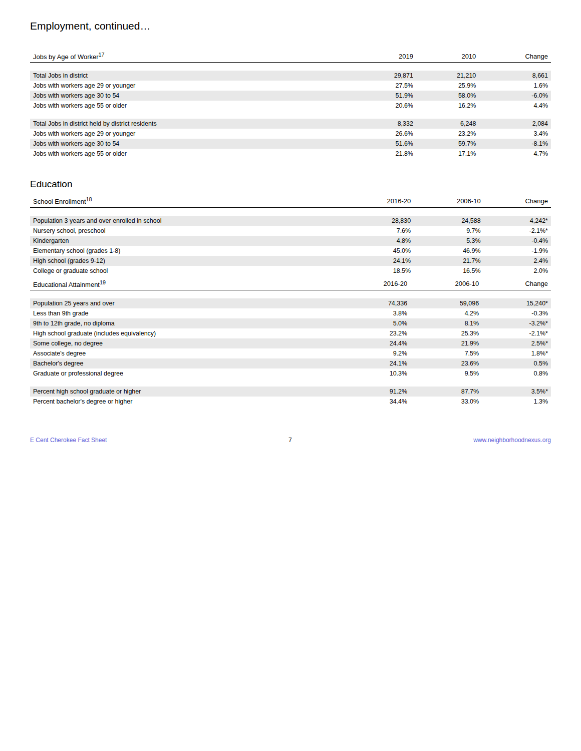Employment, continued…
| Jobs by Age of Worker 17 | 2019 | 2010 | Change |
| --- | --- | --- | --- |
| Total Jobs in district | 29,871 | 21,210 | 8,661 |
| Jobs with workers age 29 or younger | 27.5% | 25.9% | 1.6% |
| Jobs with workers age 30 to 54 | 51.9% | 58.0% | -6.0% |
| Jobs with workers age 55 or older | 20.6% | 16.2% | 4.4% |
| Total Jobs in district held by district residents | 8,332 | 6,248 | 2,084 |
| Jobs with workers age 29 or younger | 26.6% | 23.2% | 3.4% |
| Jobs with workers age 30 to 54 | 51.6% | 59.7% | -8.1% |
| Jobs with workers age 55 or older | 21.8% | 17.1% | 4.7% |
Education
| School Enrollment 18 | 2016-20 | 2006-10 | Change |
| --- | --- | --- | --- |
| Population 3 years and over enrolled in school | 28,830 | 24,588 | 4,242* |
| Nursery school, preschool | 7.6% | 9.7% | -2.1%* |
| Kindergarten | 4.8% | 5.3% | -0.4% |
| Elementary school (grades 1-8) | 45.0% | 46.9% | -1.9% |
| High school (grades 9-12) | 24.1% | 21.7% | 2.4% |
| College or graduate school | 18.5% | 16.5% | 2.0% |
| Educational Attainment 19 | 2016-20 | 2006-10 | Change |
| --- | --- | --- | --- |
| Population 25 years and over | 74,336 | 59,096 | 15,240* |
| Less than 9th grade | 3.8% | 4.2% | -0.3% |
| 9th to 12th grade, no diploma | 5.0% | 8.1% | -3.2%* |
| High school graduate (includes equivalency) | 23.2% | 25.3% | -2.1%* |
| Some college, no degree | 24.4% | 21.9% | 2.5%* |
| Associate's degree | 9.2% | 7.5% | 1.8%* |
| Bachelor's degree | 24.1% | 23.6% | 0.5% |
| Graduate or professional degree | 10.3% | 9.5% | 0.8% |
| Percent high school graduate or higher | 91.2% | 87.7% | 3.5%* |
| Percent bachelor's degree or higher | 34.4% | 33.0% | 1.3% |
E Cent Cherokee Fact Sheet 7 www.neighborhoodnexus.org